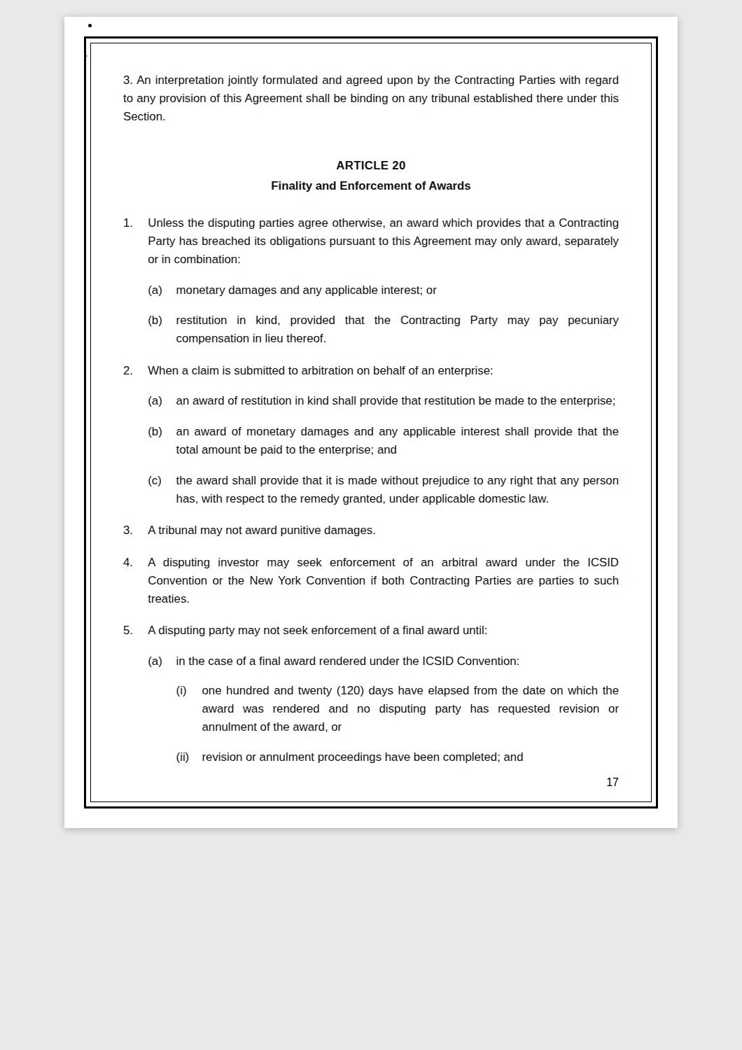ʼ
3. An interpretation jointly formulated and agreed upon by the Contracting Parties with regard to any provision of this Agreement shall be binding on any tribunal established there under this Section.
ARTICLE 20
Finality and Enforcement of Awards
1. Unless the disputing parties agree otherwise, an award which provides that a Contracting Party has breached its obligations pursuant to this Agreement may only award, separately or in combination:
(a) monetary damages and any applicable interest; or
(b) restitution in kind, provided that the Contracting Party may pay pecuniary compensation in lieu thereof.
2. When a claim is submitted to arbitration on behalf of an enterprise:
(a) an award of restitution in kind shall provide that restitution be made to the enterprise;
(b) an award of monetary damages and any applicable interest shall provide that the total amount be paid to the enterprise; and
(c) the award shall provide that it is made without prejudice to any right that any person has, with respect to the remedy granted, under applicable domestic law.
3. A tribunal may not award punitive damages.
4. A disputing investor may seek enforcement of an arbitral award under the ICSID Convention or the New York Convention if both Contracting Parties are parties to such treaties.
5. A disputing party may not seek enforcement of a final award until:
(a) in the case of a final award rendered under the ICSID Convention:
(i) one hundred and twenty (120) days have elapsed from the date on which the award was rendered and no disputing party has requested revision or annulment of the award, or
(ii) revision or annulment proceedings have been completed; and
17